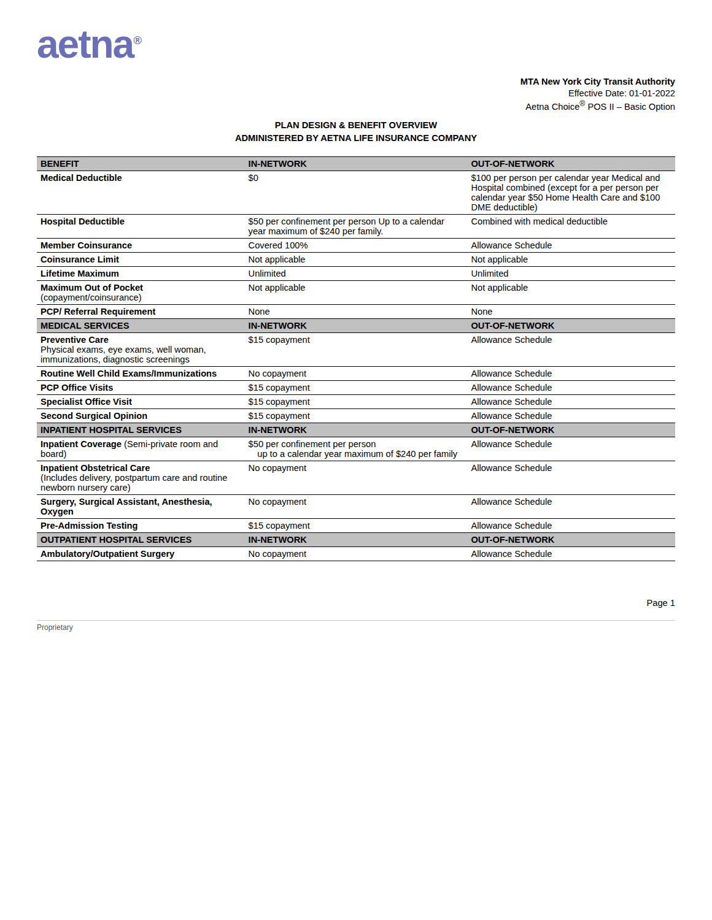aetna®
MTA New York City Transit Authority
Effective Date: 01-01-2022
Aetna Choice® POS II – Basic Option
PLAN DESIGN & BENEFIT OVERVIEW
ADMINISTERED BY AETNA LIFE INSURANCE COMPANY
| BENEFIT | IN-NETWORK | OUT-OF-NETWORK |
| --- | --- | --- |
| Medical Deductible | $0 | $100 per person per calendar year Medical and Hospital combined (except for a per person per calendar year $50 Home Health Care and $100 DME deductible) |
| Hospital Deductible | $50 per confinement per person Up to a calendar year maximum of $240 per family. | Combined with medical deductible |
| Member Coinsurance | Covered 100% | Allowance Schedule |
| Coinsurance Limit | Not applicable | Not applicable |
| Lifetime Maximum | Unlimited | Unlimited |
| Maximum Out of Pocket (copayment/coinsurance) | Not applicable | Not applicable |
| PCP/ Referral Requirement | None | None |
| MEDICAL SERVICES | IN-NETWORK | OUT-OF-NETWORK |
| Preventive Care Physical exams, eye exams, well woman, immunizations, diagnostic screenings | $15 copayment | Allowance Schedule |
| Routine Well Child Exams/Immunizations | No copayment | Allowance Schedule |
| PCP Office Visits | $15 copayment | Allowance Schedule |
| Specialist Office Visit | $15 copayment | Allowance Schedule |
| Second Surgical Opinion | $15 copayment | Allowance Schedule |
| INPATIENT HOSPITAL SERVICES | IN-NETWORK | OUT-OF-NETWORK |
| Inpatient Coverage (Semi-private room and board) | $50 per confinement per person up to a calendar year maximum of $240 per family | Allowance Schedule |
| Inpatient Obstetrical Care (Includes delivery, postpartum care and routine newborn nursery care) | No copayment | Allowance Schedule |
| Surgery, Surgical Assistant, Anesthesia, Oxygen | No copayment | Allowance Schedule |
| Pre-Admission Testing | $15 copayment | Allowance Schedule |
| OUTPATIENT HOSPITAL SERVICES | IN-NETWORK | OUT-OF-NETWORK |
| Ambulatory/Outpatient Surgery | No copayment | Allowance Schedule |
Page 1
Proprietary